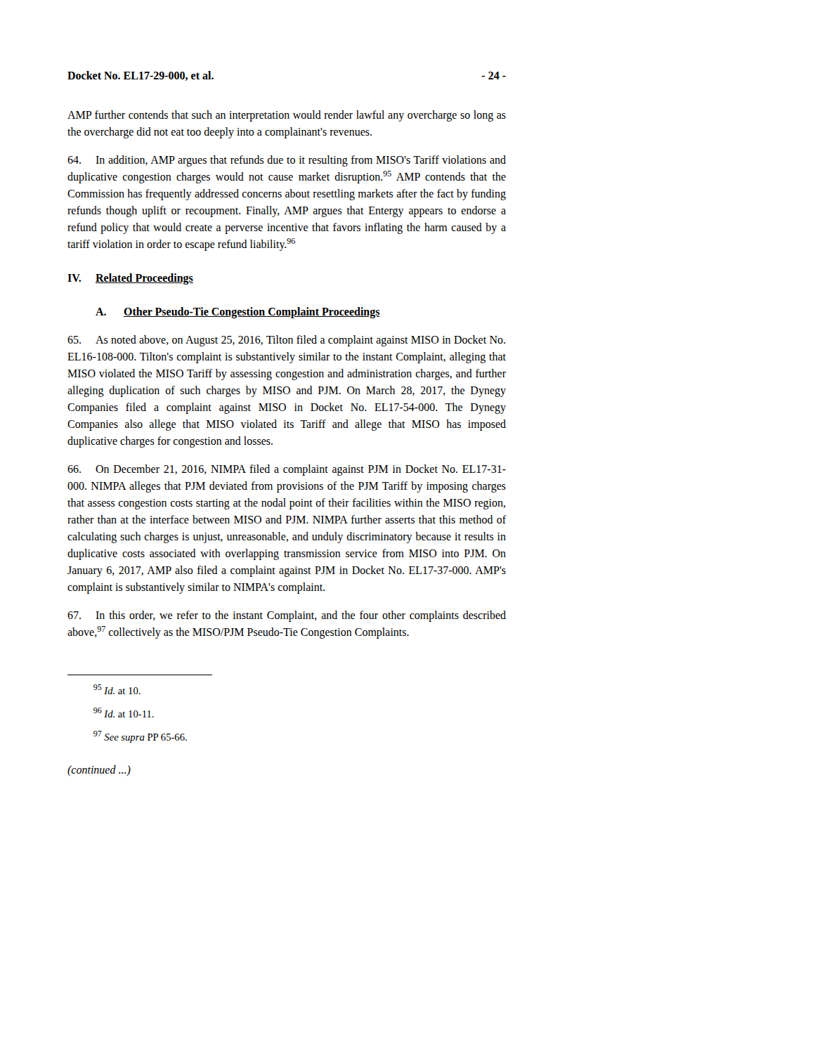Docket No. EL17-29-000, et al. - 24 -
AMP further contends that such an interpretation would render lawful any overcharge so long as the overcharge did not eat too deeply into a complainant's revenues.
64. In addition, AMP argues that refunds due to it resulting from MISO's Tariff violations and duplicative congestion charges would not cause market disruption.95 AMP contends that the Commission has frequently addressed concerns about resettling markets after the fact by funding refunds though uplift or recoupment. Finally, AMP argues that Entergy appears to endorse a refund policy that would create a perverse incentive that favors inflating the harm caused by a tariff violation in order to escape refund liability.96
IV. Related Proceedings
A. Other Pseudo-Tie Congestion Complaint Proceedings
65. As noted above, on August 25, 2016, Tilton filed a complaint against MISO in Docket No. EL16-108-000. Tilton's complaint is substantively similar to the instant Complaint, alleging that MISO violated the MISO Tariff by assessing congestion and administration charges, and further alleging duplication of such charges by MISO and PJM. On March 28, 2017, the Dynegy Companies filed a complaint against MISO in Docket No. EL17-54-000. The Dynegy Companies also allege that MISO violated its Tariff and allege that MISO has imposed duplicative charges for congestion and losses.
66. On December 21, 2016, NIMPA filed a complaint against PJM in Docket No. EL17-31-000. NIMPA alleges that PJM deviated from provisions of the PJM Tariff by imposing charges that assess congestion costs starting at the nodal point of their facilities within the MISO region, rather than at the interface between MISO and PJM. NIMPA further asserts that this method of calculating such charges is unjust, unreasonable, and unduly discriminatory because it results in duplicative costs associated with overlapping transmission service from MISO into PJM. On January 6, 2017, AMP also filed a complaint against PJM in Docket No. EL17-37-000. AMP's complaint is substantively similar to NIMPA's complaint.
67. In this order, we refer to the instant Complaint, and the four other complaints described above,97 collectively as the MISO/PJM Pseudo-Tie Congestion Complaints.
95 Id. at 10.
96 Id. at 10-11.
97 See supra PP 65-66.
(continued ...)